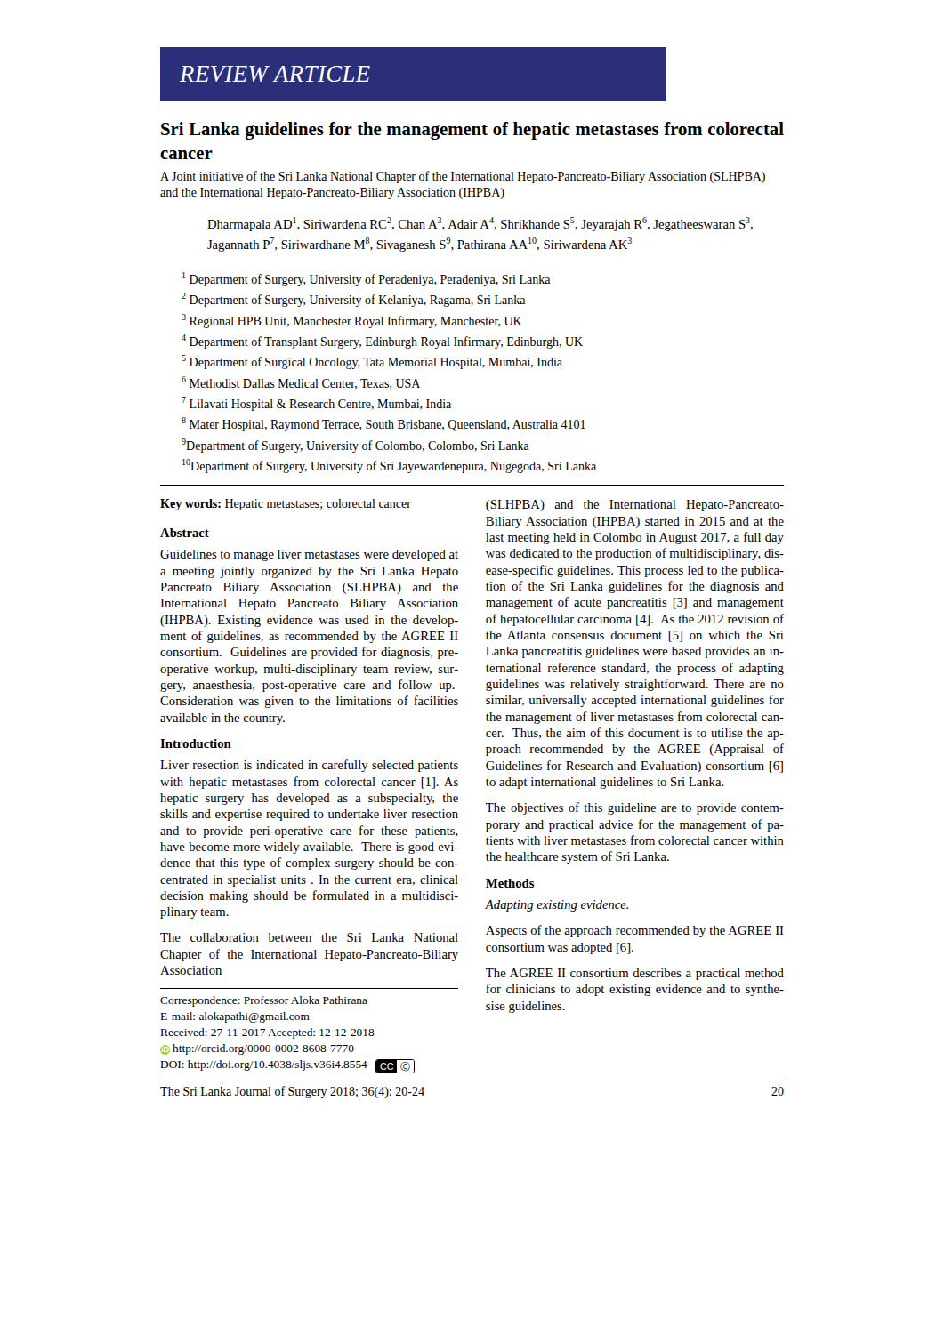REVIEW ARTICLE
Sri Lanka guidelines for the management of hepatic metastases from colorectal cancer
A Joint initiative of the Sri Lanka National Chapter of the International Hepato-Pancreato-Biliary Association (SLHPBA) and the International Hepato-Pancreato-Biliary Association (IHPBA)
Dharmapala AD1, Siriwardena RC2, Chan A3, Adair A4, Shrikhande S5, Jeyarajah R6, Jegatheeswaran S3, Jagannath P7, Siriwardhane M8, Sivaganesh S9, Pathirana AA10, Siriwardena AK3
1 Department of Surgery, University of Peradeniya, Peradeniya, Sri Lanka
2 Department of Surgery, University of Kelaniya, Ragama, Sri Lanka
3 Regional HPB Unit, Manchester Royal Infirmary, Manchester, UK
4 Department of Transplant Surgery, Edinburgh Royal Infirmary, Edinburgh, UK
5 Department of Surgical Oncology, Tata Memorial Hospital, Mumbai, India
6 Methodist Dallas Medical Center, Texas, USA
7 Lilavati Hospital & Research Centre, Mumbai, India
8 Mater Hospital, Raymond Terrace, South Brisbane, Queensland, Australia 4101
9Department of Surgery, University of Colombo, Colombo, Sri Lanka
10Department of Surgery, University of Sri Jayewardenepura, Nugegoda, Sri Lanka
Key words: Hepatic metastases; colorectal cancer
Abstract
Guidelines to manage liver metastases were developed at a meeting jointly organized by the Sri Lanka Hepato Pancreato Biliary Association (SLHPBA) and the International Hepato Pancreato Biliary Association (IHPBA). Existing evidence was used in the development of guidelines, as recommended by the AGREE II consortium. Guidelines are provided for diagnosis, pre-operative workup, multi-disciplinary team review, surgery, anaesthesia, post-operative care and follow up. Consideration was given to the limitations of facilities available in the country.
Introduction
Liver resection is indicated in carefully selected patients with hepatic metastases from colorectal cancer [1]. As hepatic surgery has developed as a subspecialty, the skills and expertise required to undertake liver resection and to provide peri-operative care for these patients, have become more widely available. There is good evidence that this type of complex surgery should be concentrated in specialist units . In the current era, clinical decision making should be formulated in a multidisciplinary team.
The collaboration between the Sri Lanka National Chapter of the International Hepato-Pancreato-Biliary Association
Correspondence: Professor Aloka Pathirana
E-mail: alokapathi@gmail.com
Received: 27-11-2017 Accepted: 12-12-2018
iDhttp://orcid.org/0000-0002-8608-7770
DOI: http://doi.org/10.4038/sljs.v36i4.8554 CCⒸ
(SLHPBA) and the International Hepato-Pancreato-Biliary Association (IHPBA) started in 2015 and at the last meeting held in Colombo in August 2017, a full day was dedicated to the production of multidisciplinary, disease-specific guidelines. This process led to the publication of the Sri Lanka guidelines for the diagnosis and management of acute pancreatitis [3] and management of hepatocellular carcinoma [4]. As the 2012 revision of the Atlanta consensus document [5] on which the Sri Lanka pancreatitis guidelines were based provides an international reference standard, the process of adapting guidelines was relatively straightforward. There are no similar, universally accepted international guidelines for the management of liver metastases from colorectal cancer. Thus, the aim of this document is to utilise the approach recommended by the AGREE (Appraisal of Guidelines for Research and Evaluation) consortium [6] to adapt international guidelines to Sri Lanka.
The objectives of this guideline are to provide contemporary and practical advice for the management of patients with liver metastases from colorectal cancer within the healthcare system of Sri Lanka.
Methods
Adapting existing evidence.
Aspects of the approach recommended by the AGREE II consortium was adopted [6].
The AGREE II consortium describes a practical method for clinicians to adopt existing evidence and to synthesise guidelines.
The Sri Lanka Journal of Surgery 2018; 36(4): 20-24 20